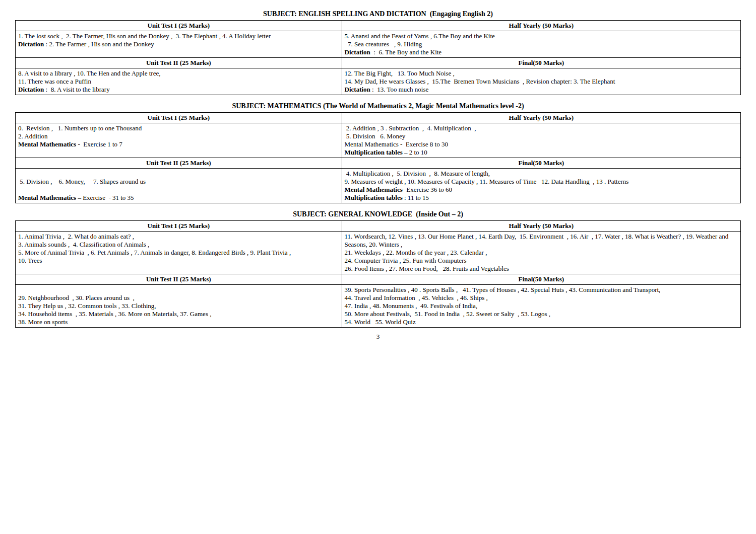SUBJECT: ENGLISH SPELLING AND DICTATION (Engaging English 2)
| Unit Test I (25 Marks) | Half Yearly (50 Marks) |
| --- | --- |
| 1. The lost sock , 2. The Farmer, His son and the Donkey , 3. The Elephant , 4. A Holiday letter Dictation : 2. The Farmer , His son and the Donkey | 5. Anansi and the Feast of Yams , 6.The Boy and the Kite 7. Sea creatures , 9. Hiding Dictation : 6. The Boy and the Kite |
| Unit Test II (25 Marks) | Final(50 Marks) |
| 8. A visit to a library , 10. The Hen and the Apple tree, 11. There was once a Puffin Dictation : 8. A visit to the library | 12. The Big Fight, 13. Too Much Noise , 14. My Dad, He wears Glasses , 15.The Bremen Town Musicians , Revision chapter: 3. The Elephant Dictation : 13. Too much noise |
SUBJECT: MATHEMATICS (The World of Mathematics 2, Magic Mental Mathematics level -2)
| Unit Test I (25 Marks) | Half Yearly (50 Marks) |
| --- | --- |
| 0. Revision , 1. Numbers up to one Thousand 2. Addition Mental Mathematics - Exercise 1 to 7 | 2. Addition , 3 . Subtraction , 4. Multiplication , 5. Division 6. Money Mental Mathematics - Exercise 8 to 30 Multiplication tables – 2 to 10 |
| Unit Test II (25 Marks) | Final(50 Marks) |
| 5. Division , 6. Money, 7. Shapes around us Mental Mathematics – Exercise - 31 to 35 | 4. Multiplication , 5. Division , 8. Measure of length, 9. Measures of weight , 10. Measures of Capacity , 11. Measures of Time 12. Data Handling , 13 . Patterns Mental Mathematics - Exercise 36 to 60 Multiplication tables : 11 to 15 |
SUBJECT: GENERAL KNOWLEDGE (Inside Out – 2)
| Unit Test I (25 Marks) | Half Yearly (50 Marks) |
| --- | --- |
| 1. Animal Trivia , 2. What do animals eat? , 3. Animals sounds , 4. Classification of Animals , 5. More of Animal Trivia , 6. Pet Animals , 7. Animals in danger, 8. Endangered Birds , 9. Plant Trivia , 10. Trees | 11. Wordsearch, 12. Vines , 13. Our Home Planet , 14. Earth Day, 15. Environment , 16. Air , 17. Water , 18. What is Weather? , 19. Weather and Seasons, 20. Winters , 21. Weekdays , 22. Months of the year , 23. Calendar , 24. Computer Trivia , 25. Fun with Computers 26. Food Items , 27. More on Food, 28. Fruits and Vegetables |
| Unit Test II (25 Marks) | Final(50 Marks) |
| 29. Neighbourhood , 30. Places around us , 31. They Help us , 32. Common tools , 33. Clothing, 34. Household items , 35. Materials , 36. More on Materials, 37. Games , 38. More on sports | 39. Sports Personalities , 40 . Sports Balls , 41. Types of Houses , 42. Special Huts , 43. Communication and Transport, 44. Travel and Information , 45. Vehicles , 46. Ships , 47. India , 48. Monuments , 49. Festivals of India, 50. More about Festivals, 51. Food in India , 52. Sweet or Salty , 53. Logos , 54. World 55. World Quiz |
3